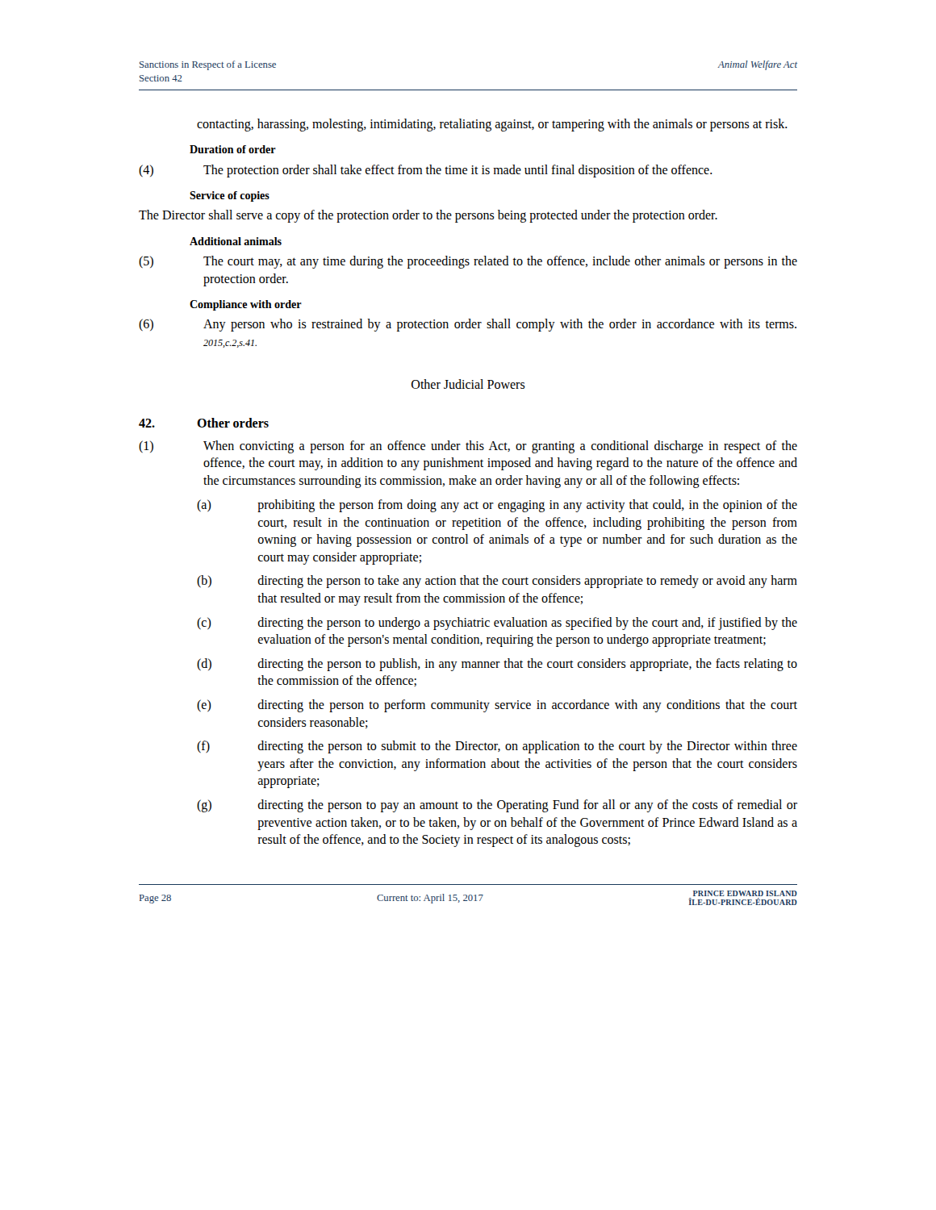Sanctions in Respect of a License
Section 42
Animal Welfare Act
contacting, harassing, molesting, intimidating, retaliating against, or tampering with the animals or persons at risk.
Duration of order
(4)
The protection order shall take effect from the time it is made until final disposition of the offence.
Service of copies
The Director shall serve a copy of the protection order to the persons being protected under the protection order.
Additional animals
(5)
The court may, at any time during the proceedings related to the offence, include other animals or persons in the protection order.
Compliance with order
(6)
Any person who is restrained by a protection order shall comply with the order in accordance with its terms. 2015,c.2,s.41.
Other Judicial Powers
42.
Other orders
(1)
When convicting a person for an offence under this Act, or granting a conditional discharge in respect of the offence, the court may, in addition to any punishment imposed and having regard to the nature of the offence and the circumstances surrounding its commission, make an order having any or all of the following effects:
(a)
prohibiting the person from doing any act or engaging in any activity that could, in the opinion of the court, result in the continuation or repetition of the offence, including prohibiting the person from owning or having possession or control of animals of a type or number and for such duration as the court may consider appropriate;
(b)
directing the person to take any action that the court considers appropriate to remedy or avoid any harm that resulted or may result from the commission of the offence;
(c)
directing the person to undergo a psychiatric evaluation as specified by the court and, if justified by the evaluation of the person's mental condition, requiring the person to undergo appropriate treatment;
(d)
directing the person to publish, in any manner that the court considers appropriate, the facts relating to the commission of the offence;
(e)
directing the person to perform community service in accordance with any conditions that the court considers reasonable;
(f)
directing the person to submit to the Director, on application to the court by the Director within three years after the conviction, any information about the activities of the person that the court considers appropriate;
(g)
directing the person to pay an amount to the Operating Fund for all or any of the costs of remedial or preventive action taken, or to be taken, by or on behalf of the Government of Prince Edward Island as a result of the offence, and to the Society in respect of its analogous costs;
Page 28
Current to: April 15, 2017
PRINCE EDWARD ISLAND
ÎLE-DU-PRINCE-ÉDOUARD